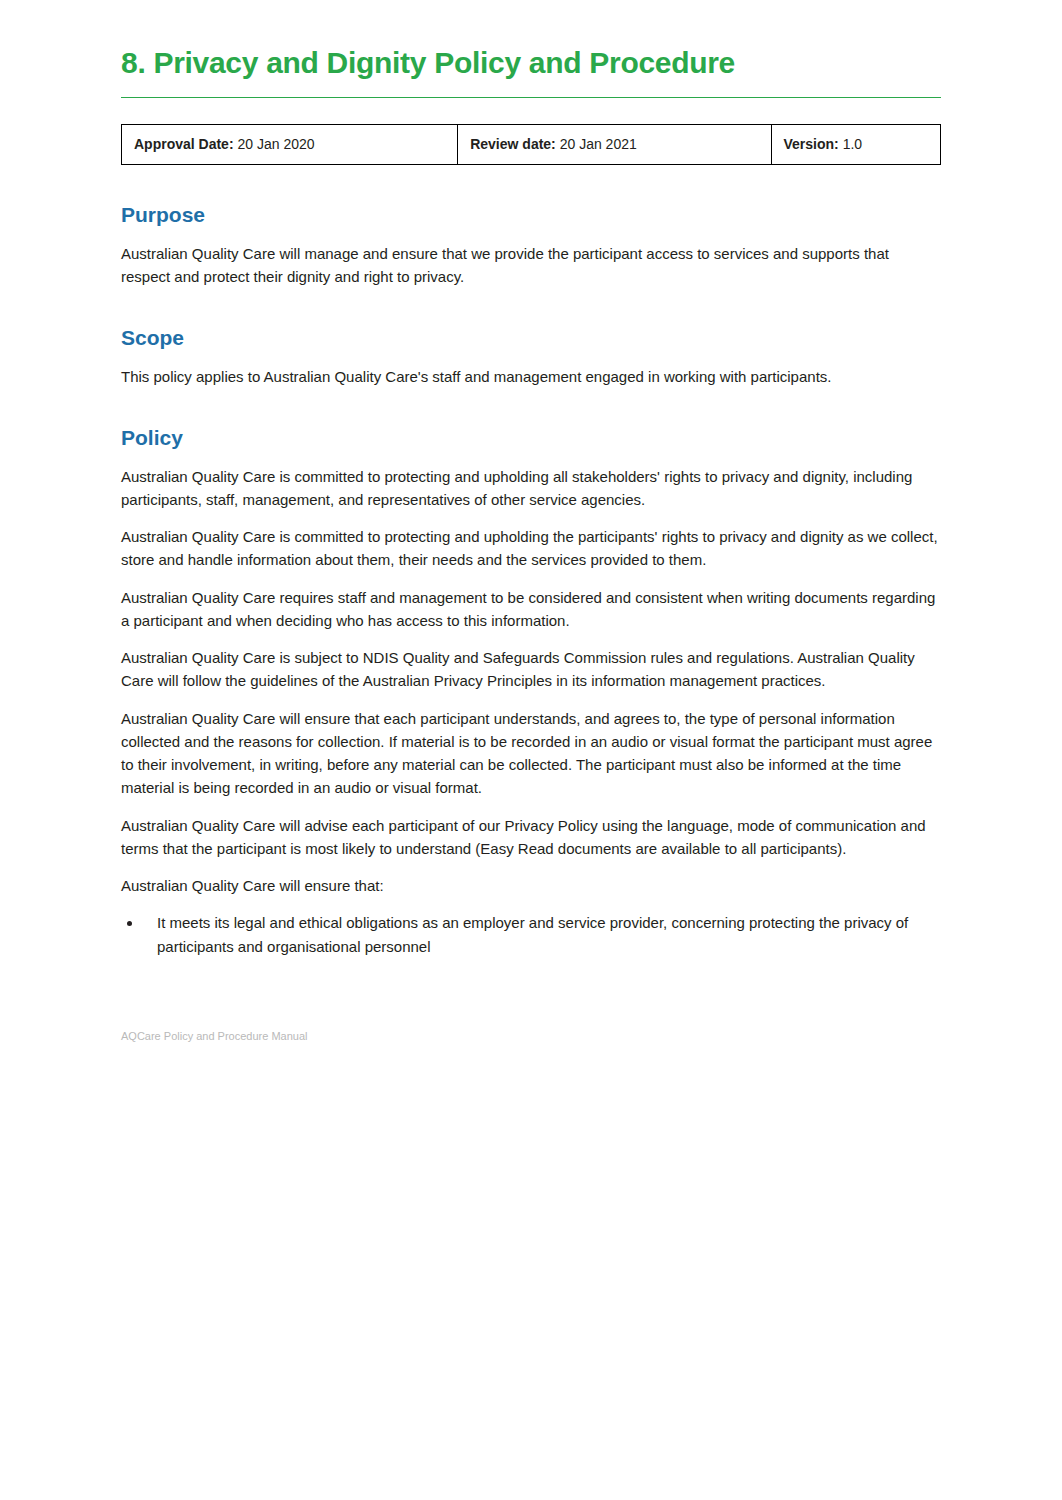8. Privacy and Dignity Policy and Procedure
| Approval Date: 20 Jan 2020 | Review date: 20 Jan 2021 | Version: 1.0 |
Purpose
Australian Quality Care will manage and ensure that we provide the participant access to services and supports that respect and protect their dignity and right to privacy.
Scope
This policy applies to Australian Quality Care's staff and management engaged in working with participants.
Policy
Australian Quality Care is committed to protecting and upholding all stakeholders' rights to privacy and dignity, including participants, staff, management, and representatives of other service agencies.
Australian Quality Care is committed to protecting and upholding the participants' rights to privacy and dignity as we collect, store and handle information about them, their needs and the services provided to them.
Australian Quality Care requires staff and management to be considered and consistent when writing documents regarding a participant and when deciding who has access to this information.
Australian Quality Care is subject to NDIS Quality and Safeguards Commission rules and regulations. Australian Quality Care will follow the guidelines of the Australian Privacy Principles in its information management practices.
Australian Quality Care will ensure that each participant understands, and agrees to, the type of personal information collected and the reasons for collection. If material is to be recorded in an audio or visual format the participant must agree to their involvement, in writing, before any material can be collected. The participant must also be informed at the time material is being recorded in an audio or visual format.
Australian Quality Care will advise each participant of our Privacy Policy using the language, mode of communication and terms that the participant is most likely to understand (Easy Read documents are available to all participants).
Australian Quality Care will ensure that:
It meets its legal and ethical obligations as an employer and service provider, concerning protecting the privacy of participants and organisational personnel
AQCare Policy and Procedure Manual